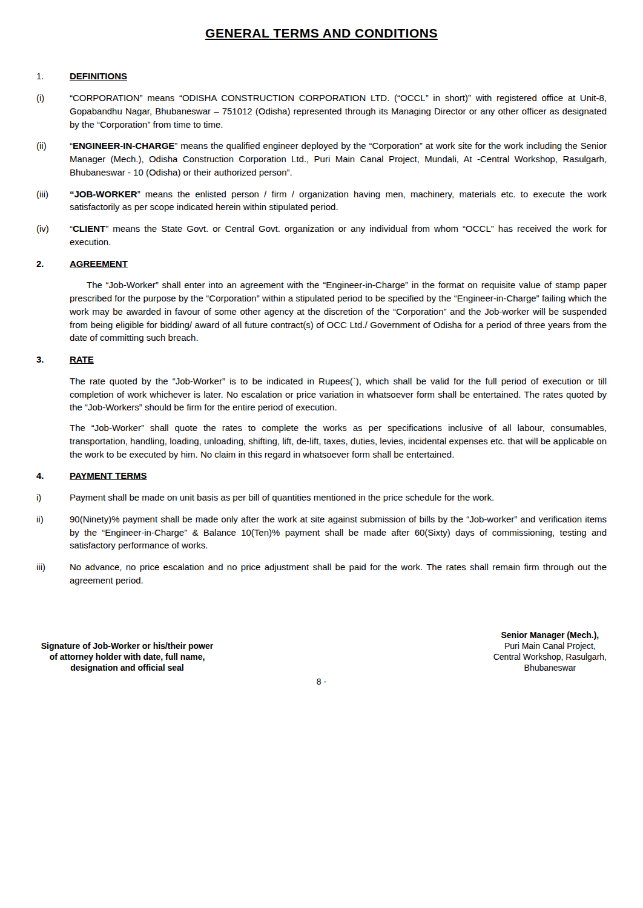GENERAL TERMS AND CONDITIONS
1.
DEFINITIONS
(i)
“CORPORATION” means “ODISHA CONSTRUCTION CORPORATION LTD. (“OCCL” in short)” with registered office at Unit-8, Gopabandhu Nagar, Bhubaneswar – 751012 (Odisha) represented through its Managing Director or any other officer as designated by the “Corporation” from time to time.
(ii)
“ENGINEER-IN-CHARGE” means the qualified engineer deployed by the “Corporation” at work site for the work including the Senior Manager (Mech.), Odisha Construction Corporation Ltd., Puri Main Canal Project, Mundali, At -Central Workshop, Rasulgarh, Bhubaneswar - 10 (Odisha) or their authorized person”.
(iii)
“JOB-WORKER” means the enlisted person / firm / organization having men, machinery, materials etc. to execute the work satisfactorily as per scope indicated herein within stipulated period.
(iv)
“CLIENT” means the State Govt. or Central Govt. organization or any individual from whom “OCCL” has received the work for execution.
2.
AGREEMENT
The “Job-Worker” shall enter into an agreement with the “Engineer-in-Charge” in the format on requisite value of stamp paper prescribed for the purpose by the “Corporation” within a stipulated period to be specified by the “Engineer-in-Charge” failing which the work may be awarded in favour of some other agency at the discretion of the “Corporation” and the Job-worker will be suspended from being eligible for bidding/ award of all future contract(s) of OCC Ltd./ Government of Odisha for a period of three years from the date of committing such breach.
3.
RATE
The rate quoted by the “Job-Worker” is to be indicated in Rupees(`), which shall be valid for the full period of execution or till completion of work whichever is later. No escalation or price variation in whatsoever form shall be entertained. The rates quoted by the “Job-Workers” should be firm for the entire period of execution.
The “Job-Worker” shall quote the rates to complete the works as per specifications inclusive of all labour, consumables, transportation, handling, loading, unloading, shifting, lift, de-lift, taxes, duties, levies, incidental expenses etc. that will be applicable on the work to be executed by him. No claim in this regard in whatsoever form shall be entertained.
4.
PAYMENT TERMS
i)
Payment shall be made on unit basis as per bill of quantities mentioned in the price schedule for the work.
ii)
90(Ninety)% payment shall be made only after the work at site against submission of bills by the “Job-worker” and verification items by the “Engineer-in-Charge” & Balance 10(Ten)% payment shall be made after 60(Sixty) days of commissioning, testing and satisfactory performance of works.
iii)
No advance, no price escalation and no price adjustment shall be paid for the work. The rates shall remain firm through out the agreement period.
Signature of Job-Worker or his/their power of attorney holder with date, full name, designation and official seal
Senior Manager (Mech.),
Puri Main Canal Project,
Central Workshop, Rasulgarh,
Bhubaneswar
8 -